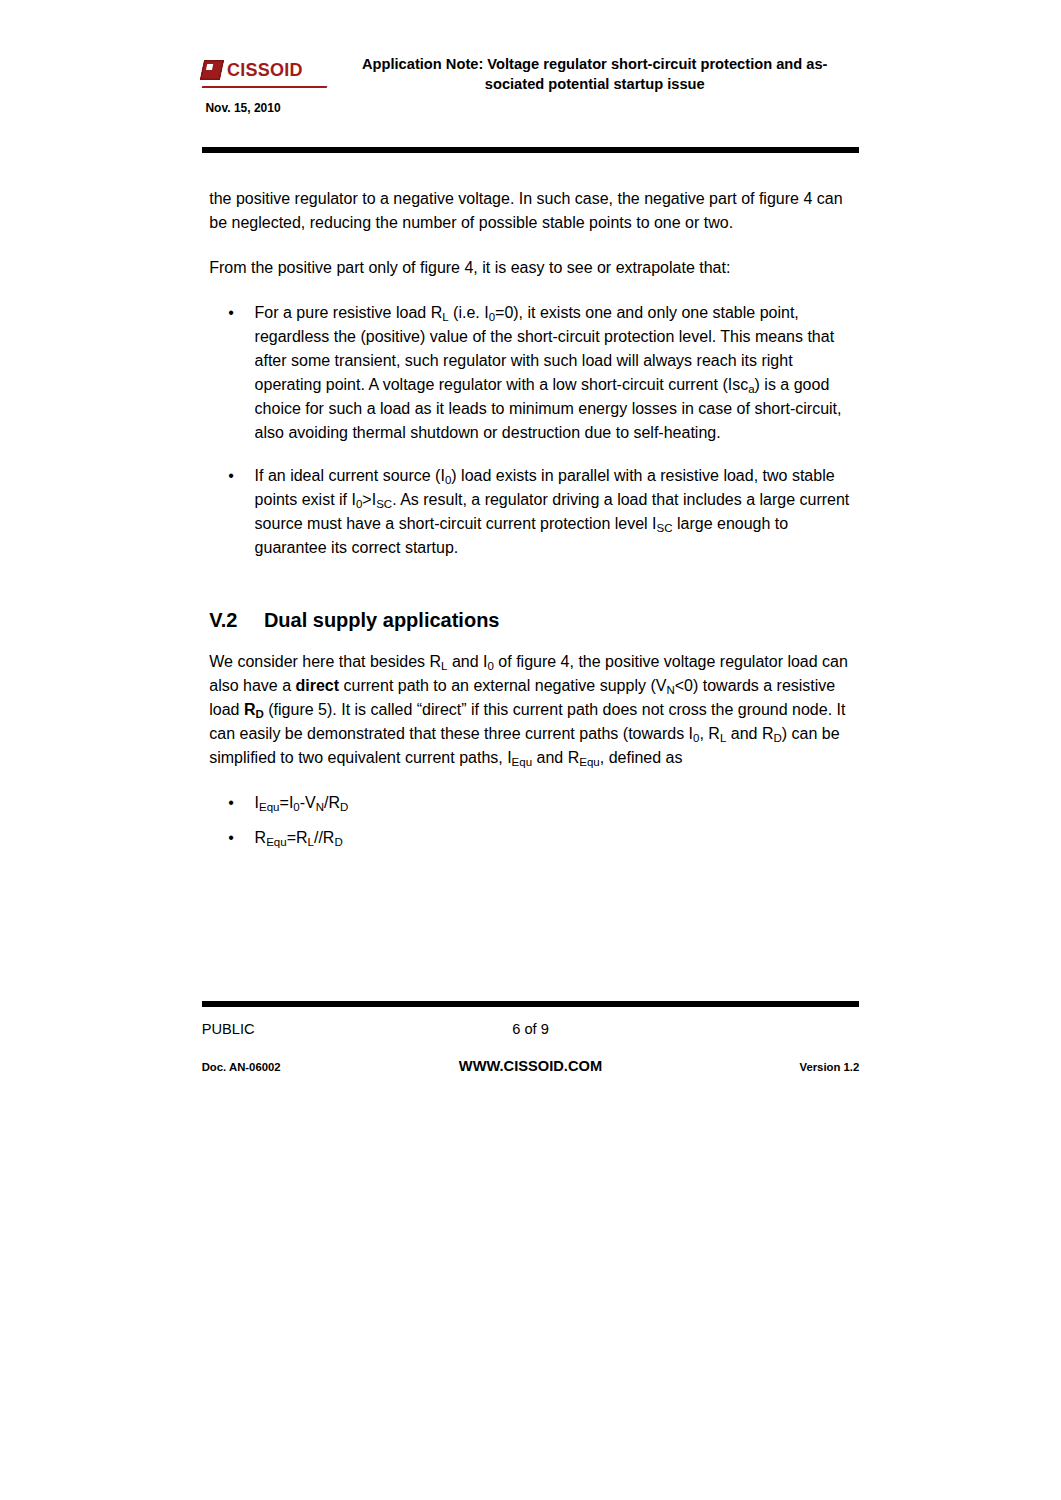CISSOID
Nov. 15, 2010
Application Note: Voltage regulator short-circuit protection and as-
sociated potential startup issue
the positive regulator to a negative voltage. In such case, the negative part of figure 4 can be neglected, reducing the number of possible stable points to one or two.
From the positive part only of figure 4, it is easy to see or extrapolate that:
For a pure resistive load RL (i.e. I0=0), it exists one and only one stable point, regardless the (positive) value of the short-circuit protection level. This means that after some transient, such regulator with such load will always reach its right operating point. A voltage regulator with a low short-circuit current (Isca) is a good choice for such a load as it leads to minimum energy losses in case of short-circuit, also avoiding thermal shutdown or destruction due to self-heating.
If an ideal current source (I0) load exists in parallel with a resistive load, two stable points exist if I0>ISC. As result, a regulator driving a load that includes a large current source must have a short-circuit current protection level ISC large enough to guarantee its correct startup.
V.2 Dual supply applications
We consider here that besides RL and I0 of figure 4, the positive voltage regulator load can also have a direct current path to an external negative supply (VN<0) towards a resistive load RD (figure 5). It is called “direct” if this current path does not cross the ground node. It can easily be demonstrated that these three current paths (towards I0, RL and RD) can be simplified to two equivalent current paths, IEqu and REqu, defined as
IEqu=I0-VN/RD
REqu=RL//RD
PUBLIC
6 of 9
Doc. AN-06002
WWW.CISSOID.COM
Version 1.2